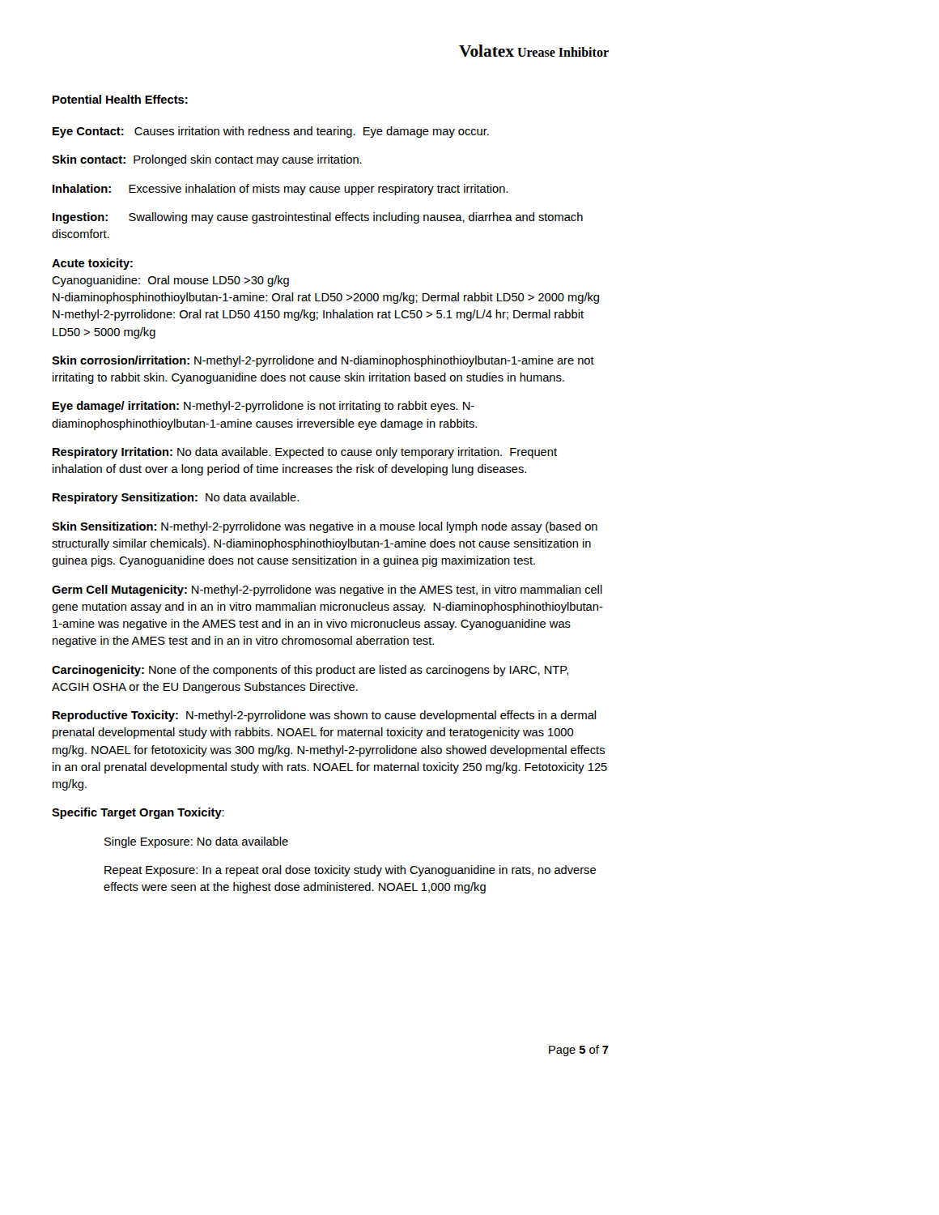Volatex Urease Inhibitor
Potential Health Effects:
Eye Contact: Causes irritation with redness and tearing. Eye damage may occur.
Skin contact: Prolonged skin contact may cause irritation.
Inhalation: Excessive inhalation of mists may cause upper respiratory tract irritation.
Ingestion: Swallowing may cause gastrointestinal effects including nausea, diarrhea and stomach discomfort.
Acute toxicity: Cyanoguanidine: Oral mouse LD50 >30 g/kg N-diaminophosphinothioylbutan-1-amine: Oral rat LD50 >2000 mg/kg; Dermal rabbit LD50 > 2000 mg/kg N-methyl-2-pyrrolidone: Oral rat LD50 4150 mg/kg; Inhalation rat LC50 > 5.1 mg/L/4 hr; Dermal rabbit LD50 > 5000 mg/kg
Skin corrosion/irritation: N-methyl-2-pyrrolidone and N-diaminophosphinothioylbutan-1-amine are not irritating to rabbit skin. Cyanoguanidine does not cause skin irritation based on studies in humans.
Eye damage/ irritation: N-methyl-2-pyrrolidone is not irritating to rabbit eyes. N-diaminophosphinothioylbutan-1-amine causes irreversible eye damage in rabbits.
Respiratory Irritation: No data available. Expected to cause only temporary irritation. Frequent inhalation of dust over a long period of time increases the risk of developing lung diseases.
Respiratory Sensitization: No data available.
Skin Sensitization: N-methyl-2-pyrrolidone was negative in a mouse local lymph node assay (based on structurally similar chemicals). N-diaminophosphinothioylbutan-1-amine does not cause sensitization in guinea pigs. Cyanoguanidine does not cause sensitization in a guinea pig maximization test.
Germ Cell Mutagenicity: N-methyl-2-pyrrolidone was negative in the AMES test, in vitro mammalian cell gene mutation assay and in an in vitro mammalian micronucleus assay. N-diaminophosphinothioylbutan-1-amine was negative in the AMES test and in an in vivo micronucleus assay. Cyanoguanidine was negative in the AMES test and in an in vitro chromosomal aberration test.
Carcinogenicity: None of the components of this product are listed as carcinogens by IARC, NTP, ACGIH OSHA or the EU Dangerous Substances Directive.
Reproductive Toxicity: N-methyl-2-pyrrolidone was shown to cause developmental effects in a dermal prenatal developmental study with rabbits. NOAEL for maternal toxicity and teratogenicity was 1000 mg/kg. NOAEL for fetotoxicity was 300 mg/kg. N-methyl-2-pyrrolidone also showed developmental effects in an oral prenatal developmental study with rats. NOAEL for maternal toxicity 250 mg/kg. Fetotoxicity 125 mg/kg.
Specific Target Organ Toxicity:
Single Exposure: No data available
Repeat Exposure: In a repeat oral dose toxicity study with Cyanoguanidine in rats, no adverse effects were seen at the highest dose administered. NOAEL 1,000 mg/kg
Page 5 of 7